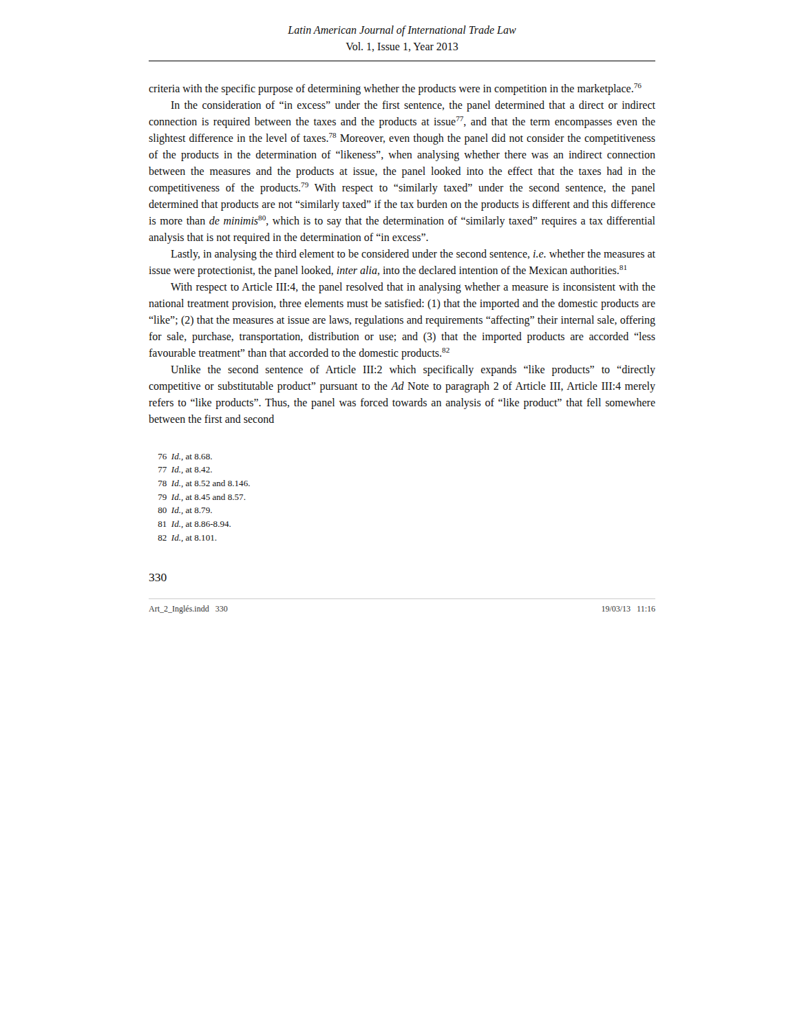Latin American Journal of International Trade Law
Vol. 1, Issue 1, Year 2013
criteria with the specific purpose of determining whether the products were in competition in the marketplace.76
In the consideration of “in excess” under the first sentence, the panel determined that a direct or indirect connection is required between the taxes and the products at issue77, and that the term encompasses even the slightest difference in the level of taxes.78 Moreover, even though the panel did not consider the competitiveness of the products in the determination of “likeness”, when analysing whether there was an indirect connection between the measures and the products at issue, the panel looked into the effect that the taxes had in the competitiveness of the products.79 With respect to “similarly taxed” under the second sentence, the panel determined that products are not “similarly taxed” if the tax burden on the products is different and this difference is more than de minimis80, which is to say that the determination of “similarly taxed” requires a tax differential analysis that is not required in the determination of “in excess”.
Lastly, in analysing the third element to be considered under the second sentence, i.e. whether the measures at issue were protectionist, the panel looked, inter alia, into the declared intention of the Mexican authorities.81
With respect to Article III:4, the panel resolved that in analysing whether a measure is inconsistent with the national treatment provision, three elements must be satisfied: (1) that the imported and the domestic products are “like”; (2) that the measures at issue are laws, regulations and requirements “affecting” their internal sale, offering for sale, purchase, transportation, distribution or use; and (3) that the imported products are accorded “less favourable treatment” than that accorded to the domestic products.82
Unlike the second sentence of Article III:2 which specifically expands “like products” to “directly competitive or substitutable product” pursuant to the Ad Note to paragraph 2 of Article III, Article III:4 merely refers to “like products”. Thus, the panel was forced towards an analysis of “like product” that fell somewhere between the first and second
76 Id., at 8.68.
77 Id., at 8.42.
78 Id., at 8.52 and 8.146.
79 Id., at 8.45 and 8.57.
80 Id., at 8.79.
81 Id., at 8.86-8.94.
82 Id., at 8.101.
330
Art_2_Inglés.indd 330 19/03/13 11:16